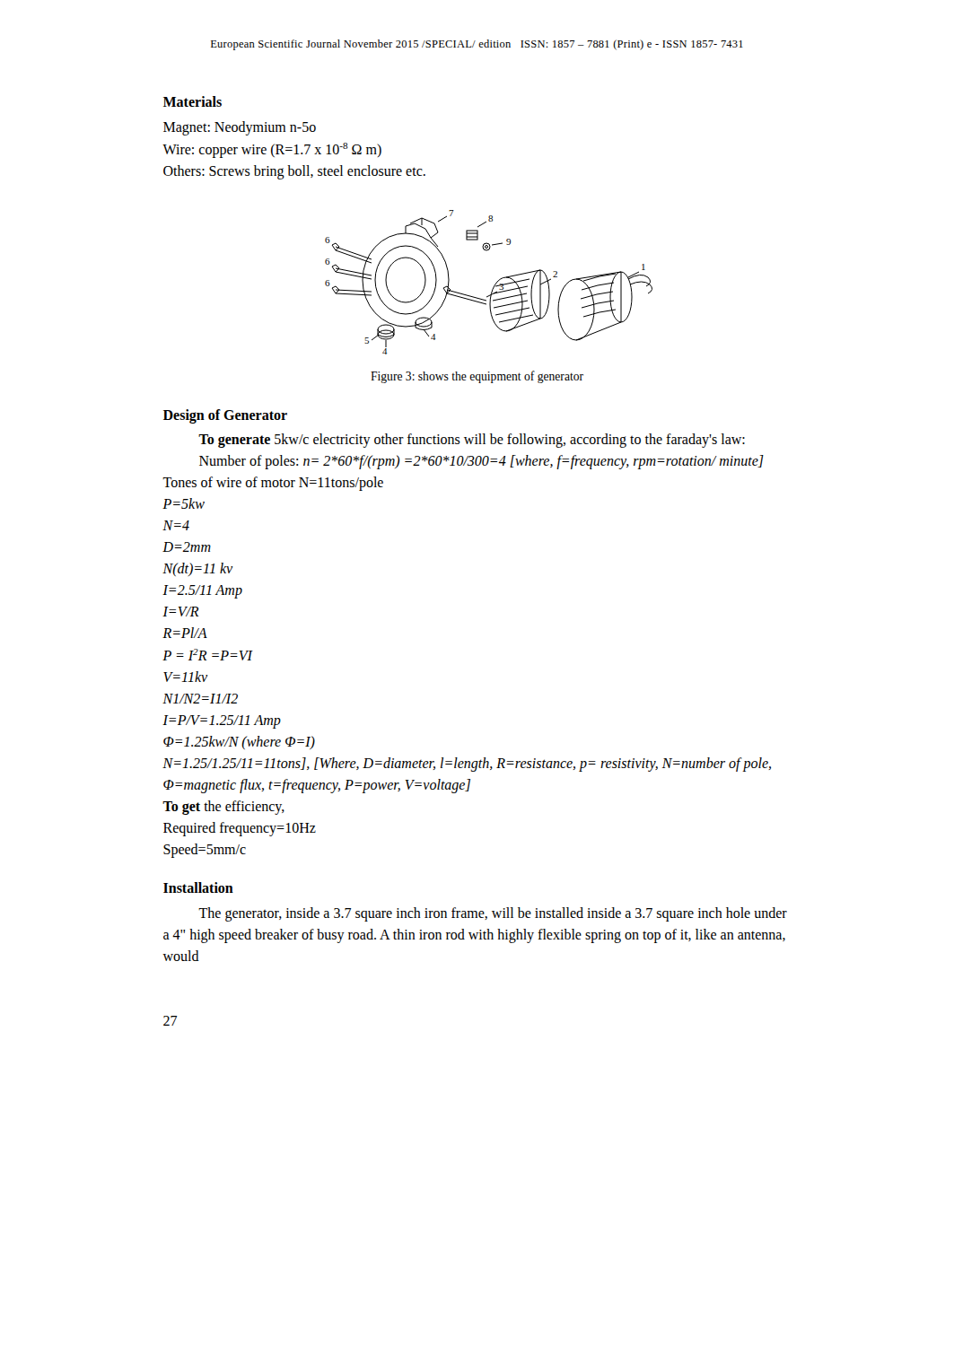European Scientific Journal November 2015 /SPECIAL/ edition ISSN: 1857 – 7881 (Print) e - ISSN 1857- 7431
Materials
Magnet: Neodymium n-5o
Wire: copper wire (R=1.7 x 10-8 Ω m)
Others: Screws bring boll, steel enclosure etc.
7 8 9 3 2 1 6 6 6 5 4 4
Figure 3: shows the equipment of generator
Design of Generator
To generate 5kw/c electricity other functions will be following, according to the faraday's law:
Number of poles: n= 2*60*f/(rpm) =2*60*10/300=4 [where, f=frequency, rpm=rotation/ minute]
Tones of wire of motor N=11tons/pole
P=5kw
N=4
D=2mm
N(dt)=11 kv
I=2.5/11 Amp
I=V/R
R=Pl/A
P = I2R =P=VI
V=11kv
N1/N2=I1/I2
I=P/V=1.25/11 Amp
Φ=1.25kw/N (where Φ=I)
N=1.25/1.25/11=11tons], [Where, D=diameter, l=length, R=resistance, p= resistivity, N=number of pole, Φ=magnetic flux, t=frequency, P=power, V=voltage]
To get the efficiency,
Required frequency=10Hz
Speed=5mm/c
Installation
The generator, inside a 3.7 square inch iron frame, will be installed inside a 3.7 square inch hole under a 4" high speed breaker of busy road. A thin iron rod with highly flexible spring on top of it, like an antenna, would
27